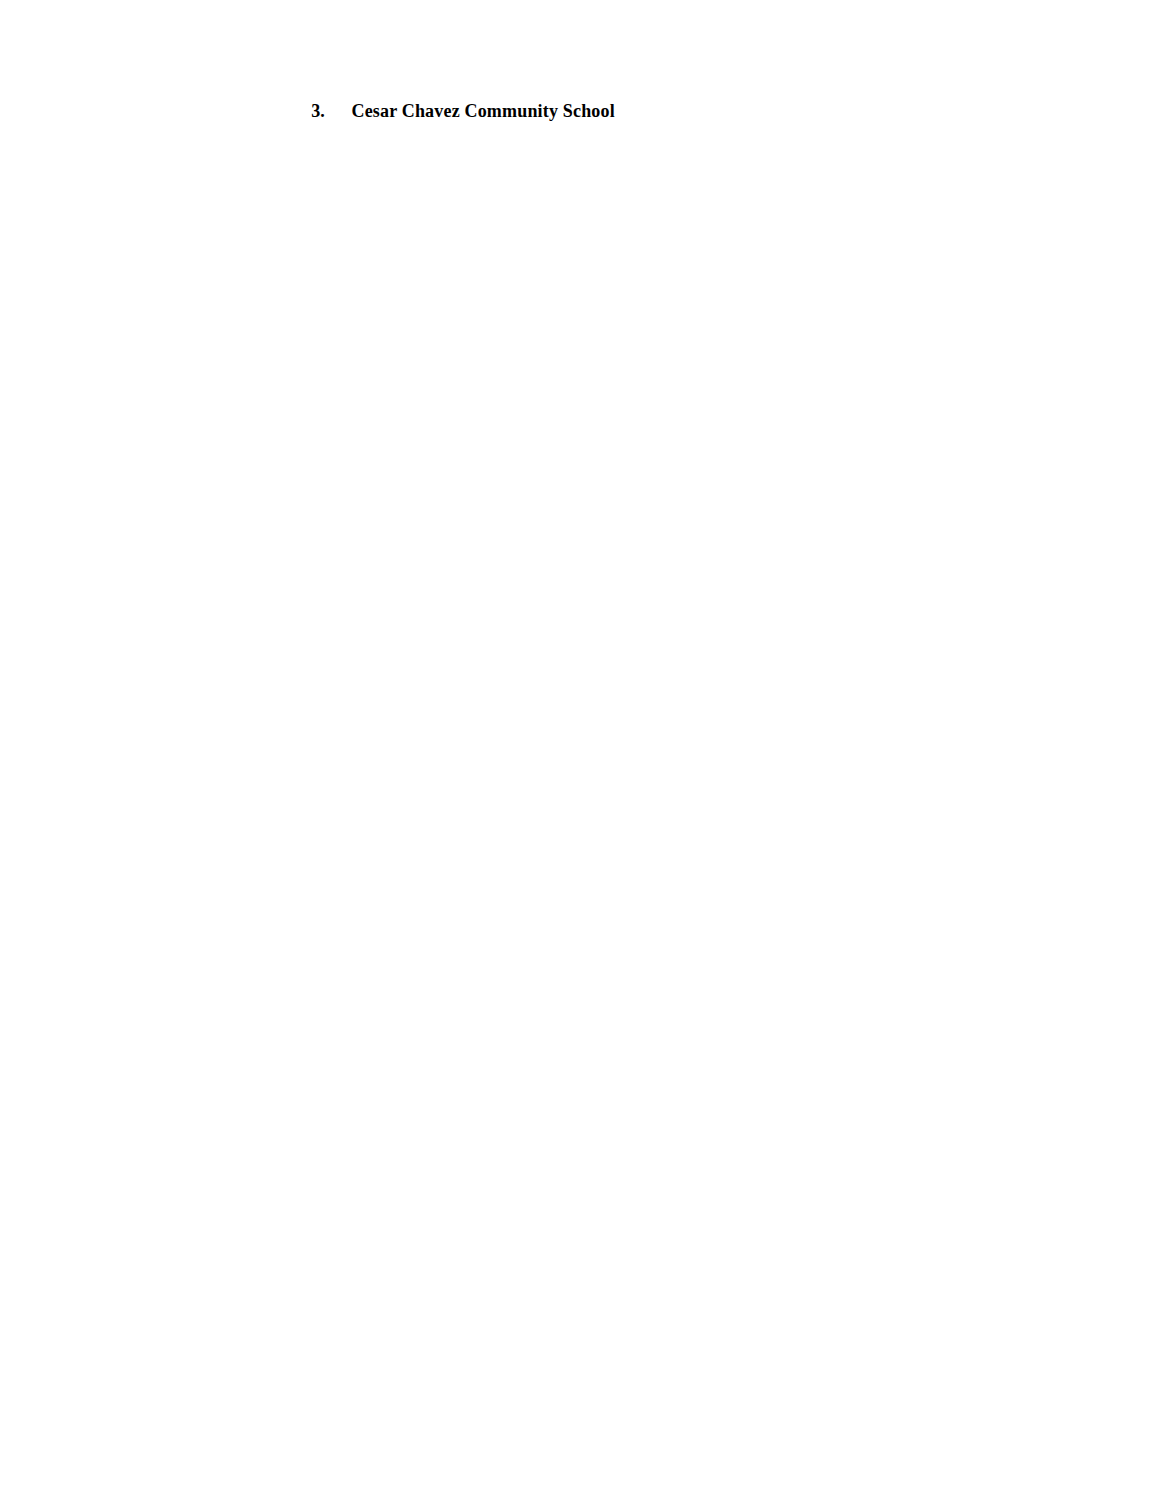3. Cesar Chavez Community School